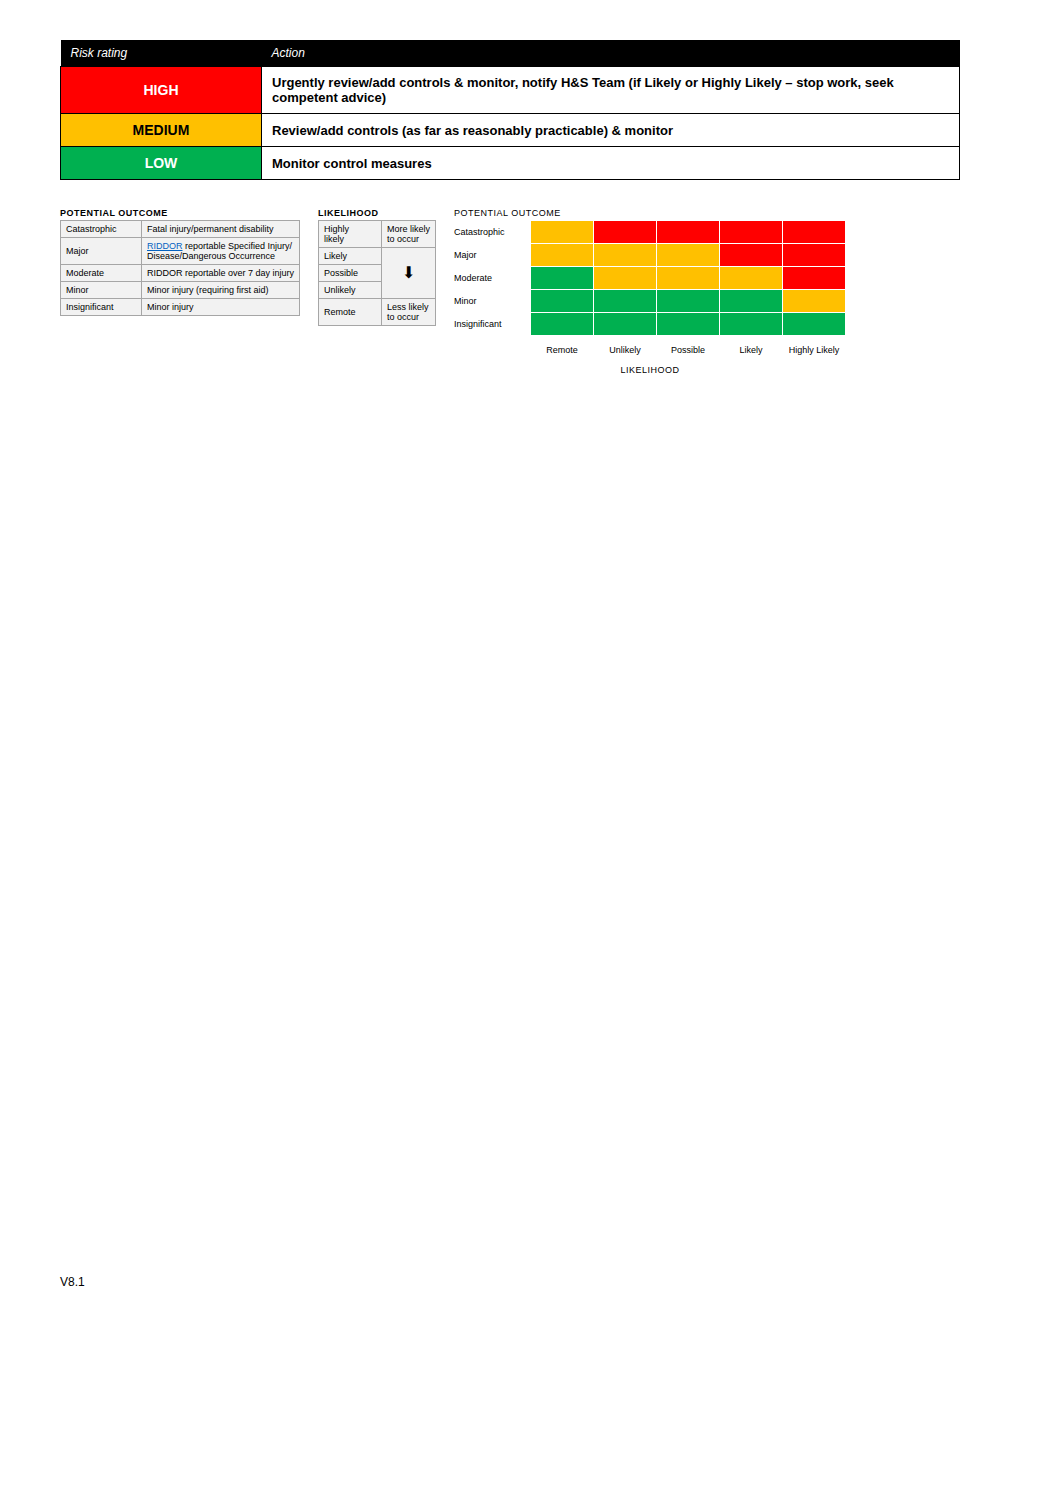| Risk rating | Action |
| --- | --- |
| HIGH | Urgently review/add controls & monitor, notify H&S Team (if Likely or Highly Likely – stop work, seek competent advice) |
| MEDIUM | Review/add controls (as far as reasonably practicable) & monitor |
| LOW | Monitor control measures |
POTENTIAL OUTCOME
| Catastrophic | Fatal injury/permanent disability |
| Major | RIDDOR reportable Specified Injury/ Disease/Dangerous Occurrence |
| Moderate | RIDDOR reportable over 7 day injury |
| Minor | Minor injury (requiring first aid) |
| Insignificant | Minor injury |
LIKELIHOOD
| Highly likely | More likely to occur |
| Likely | ⬇ |
| Possible |
| Unlikely |
| Remote | Less likely to occur |
POTENTIAL OUTCOME
| Catastrophic | | | | | |
| Major | | | | | |
| Moderate | | | | | |
| Minor | | | | | |
| Insignificant | | | | | |
| | Remote | Unlikely | Possible | Likely | Highly Likely |
LIKELIHOOD
V8.1